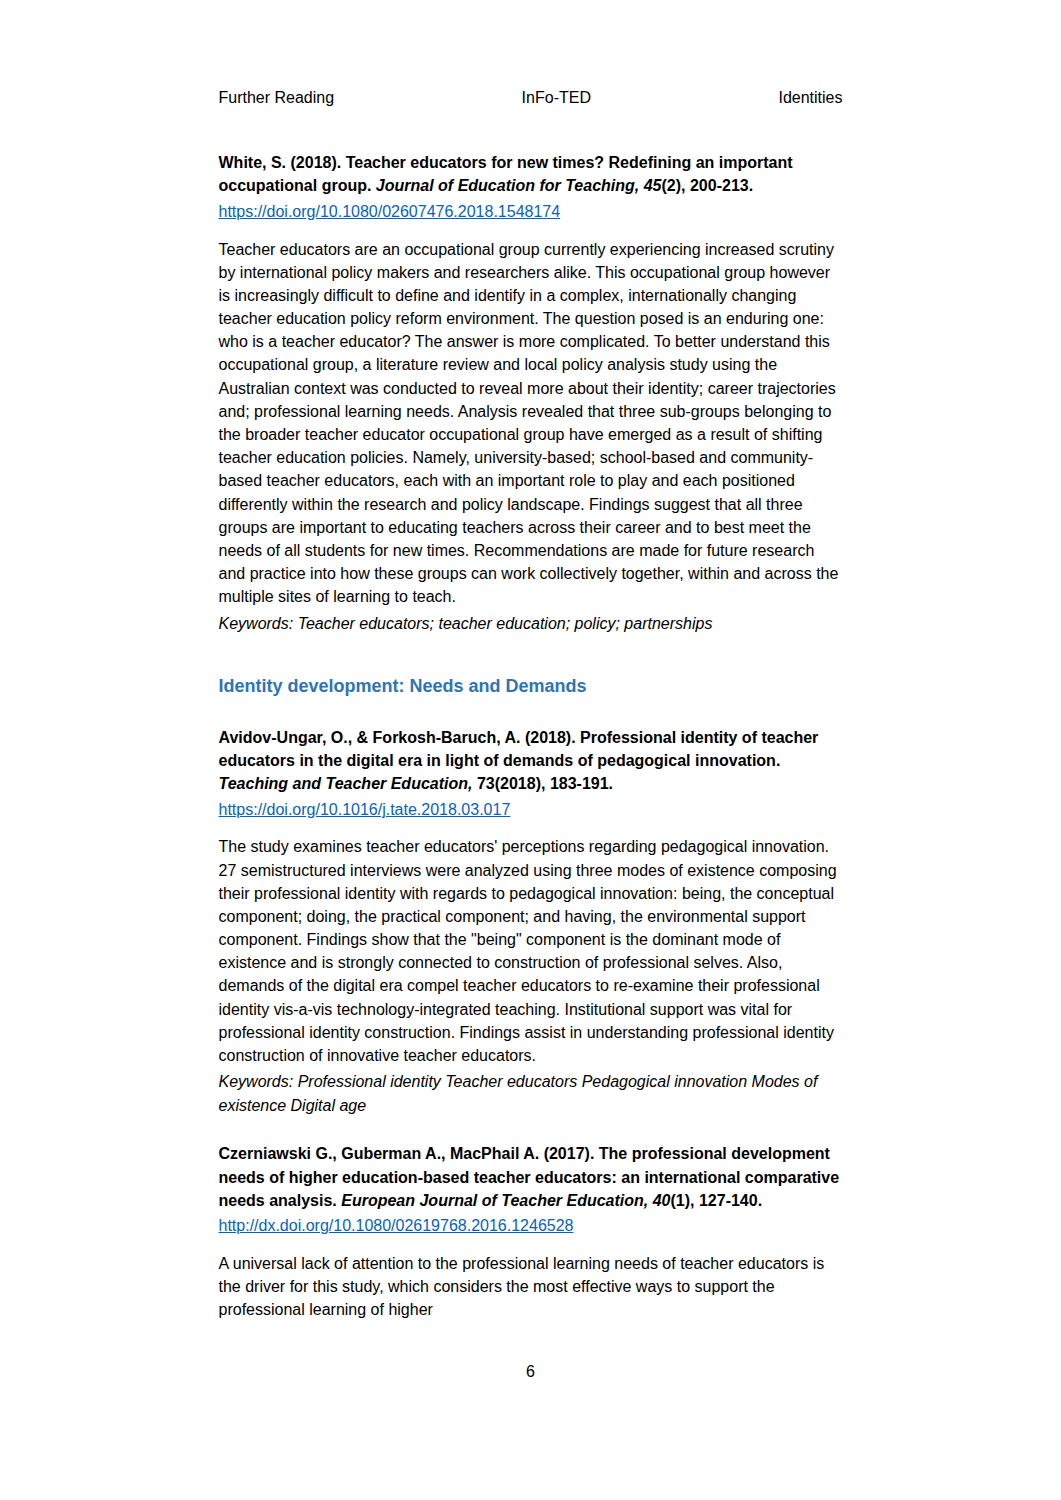Further Reading InFo-TED Identities
White, S. (2018). Teacher educators for new times? Redefining an important occupational group. Journal of Education for Teaching, 45(2), 200-213.
https://doi.org/10.1080/02607476.2018.1548174
Teacher educators are an occupational group currently experiencing increased scrutiny by international policy makers and researchers alike. This occupational group however is increasingly difficult to define and identify in a complex, internationally changing teacher education policy reform environment. The question posed is an enduring one: who is a teacher educator? The answer is more complicated. To better understand this occupational group, a literature review and local policy analysis study using the Australian context was conducted to reveal more about their identity; career trajectories and; professional learning needs. Analysis revealed that three sub-groups belonging to the broader teacher educator occupational group have emerged as a result of shifting teacher education policies. Namely, university-based; school-based and community-based teacher educators, each with an important role to play and each positioned differently within the research and policy landscape. Findings suggest that all three groups are important to educating teachers across their career and to best meet the needs of all students for new times. Recommendations are made for future research and practice into how these groups can work collectively together, within and across the multiple sites of learning to teach.
Keywords: Teacher educators; teacher education; policy; partnerships
Identity development: Needs and Demands
Avidov-Ungar, O., & Forkosh-Baruch, A. (2018). Professional identity of teacher educators in the digital era in light of demands of pedagogical innovation. Teaching and Teacher Education, 73(2018), 183-191.
https://doi.org/10.1016/j.tate.2018.03.017
The study examines teacher educators' perceptions regarding pedagogical innovation. 27 semistructured interviews were analyzed using three modes of existence composing their professional identity with regards to pedagogical innovation: being, the conceptual component; doing, the practical component; and having, the environmental support component. Findings show that the "being" component is the dominant mode of existence and is strongly connected to construction of professional selves. Also, demands of the digital era compel teacher educators to re-examine their professional identity vis-a-vis technology-integrated teaching. Institutional support was vital for professional identity construction. Findings assist in understanding professional identity construction of innovative teacher educators.
Keywords: Professional identity Teacher educators Pedagogical innovation Modes of existence Digital age
Czerniawski G., Guberman A., MacPhail A. (2017). The professional development needs of higher education-based teacher educators: an international comparative needs analysis. European Journal of Teacher Education, 40(1), 127-140.
http://dx.doi.org/10.1080/02619768.2016.1246528
A universal lack of attention to the professional learning needs of teacher educators is the driver for this study, which considers the most effective ways to support the professional learning of higher
6